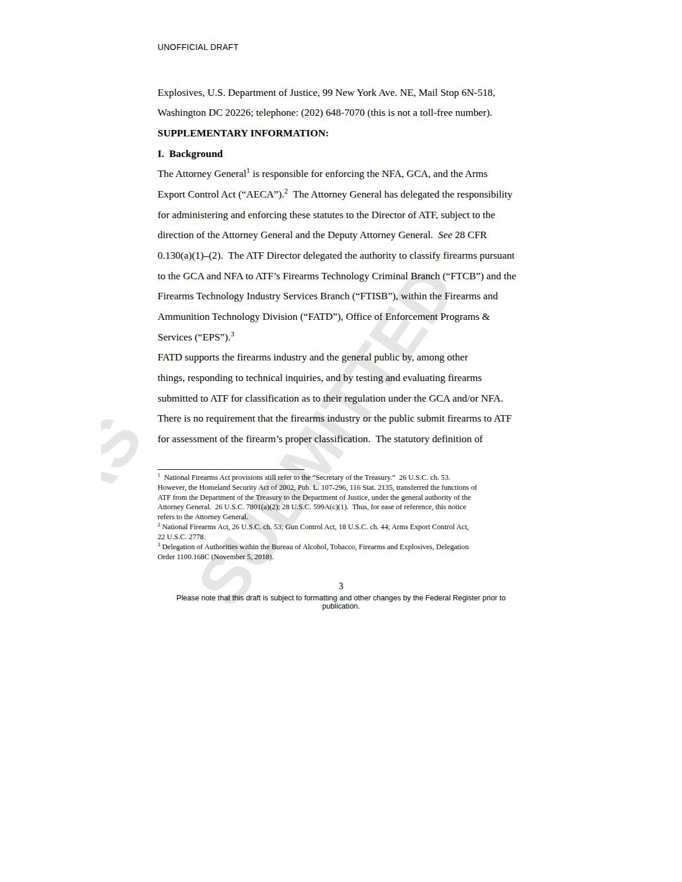AS SUBMITTED
UNOFFICIAL DRAFT
Explosives, U.S. Department of Justice, 99 New York Ave. NE, Mail Stop 6N-518,
Washington DC 20226; telephone: (202) 648-7070 (this is not a toll-free number).
SUPPLEMENTARY INFORMATION:
I. Background
The Attorney General1 is responsible for enforcing the NFA, GCA, and the Arms
Export Control Act (“AECA”).2 The Attorney General has delegated the responsibility
for administering and enforcing these statutes to the Director of ATF, subject to the
direction of the Attorney General and the Deputy Attorney General. See 28 CFR
0.130(a)(1)–(2). The ATF Director delegated the authority to classify firearms pursuant
to the GCA and NFA to ATF’s Firearms Technology Criminal Branch (“FTCB”) and the
Firearms Technology Industry Services Branch (“FTISB”), within the Firearms and
Ammunition Technology Division (“FATD”), Office of Enforcement Programs &
Services (“EPS”).3
FATD supports the firearms industry and the general public by, among other
things, responding to technical inquiries, and by testing and evaluating firearms
submitted to ATF for classification as to their regulation under the GCA and/or NFA.
There is no requirement that the firearms industry or the public submit firearms to ATF
for assessment of the firearm’s proper classification. The statutory definition of
1 National Firearms Act provisions still refer to the “Secretary of the Treasury.” 26 U.S.C. ch. 53.
However, the Homeland Security Act of 2002, Pub. L. 107-296, 116 Stat. 2135, transferred the functions of
ATF from the Department of the Treasury to the Department of Justice, under the general authority of the
Attorney General. 26 U.S.C. 7801(a)(2); 28 U.S.C. 599A(c)(1). Thus, for ease of reference, this notice
refers to the Attorney General.
2 National Firearms Act, 26 U.S.C. ch. 53; Gun Control Act, 18 U.S.C. ch. 44; Arms Export Control Act,
22 U.S.C. 2778.
3 Delegation of Authorities within the Bureau of Alcohol, Tobacco, Firearms and Explosives, Delegation
Order 1100.168C (November 5, 2018).
3
Please note that this draft is subject to formatting and other changes by the Federal Register prior to publication.